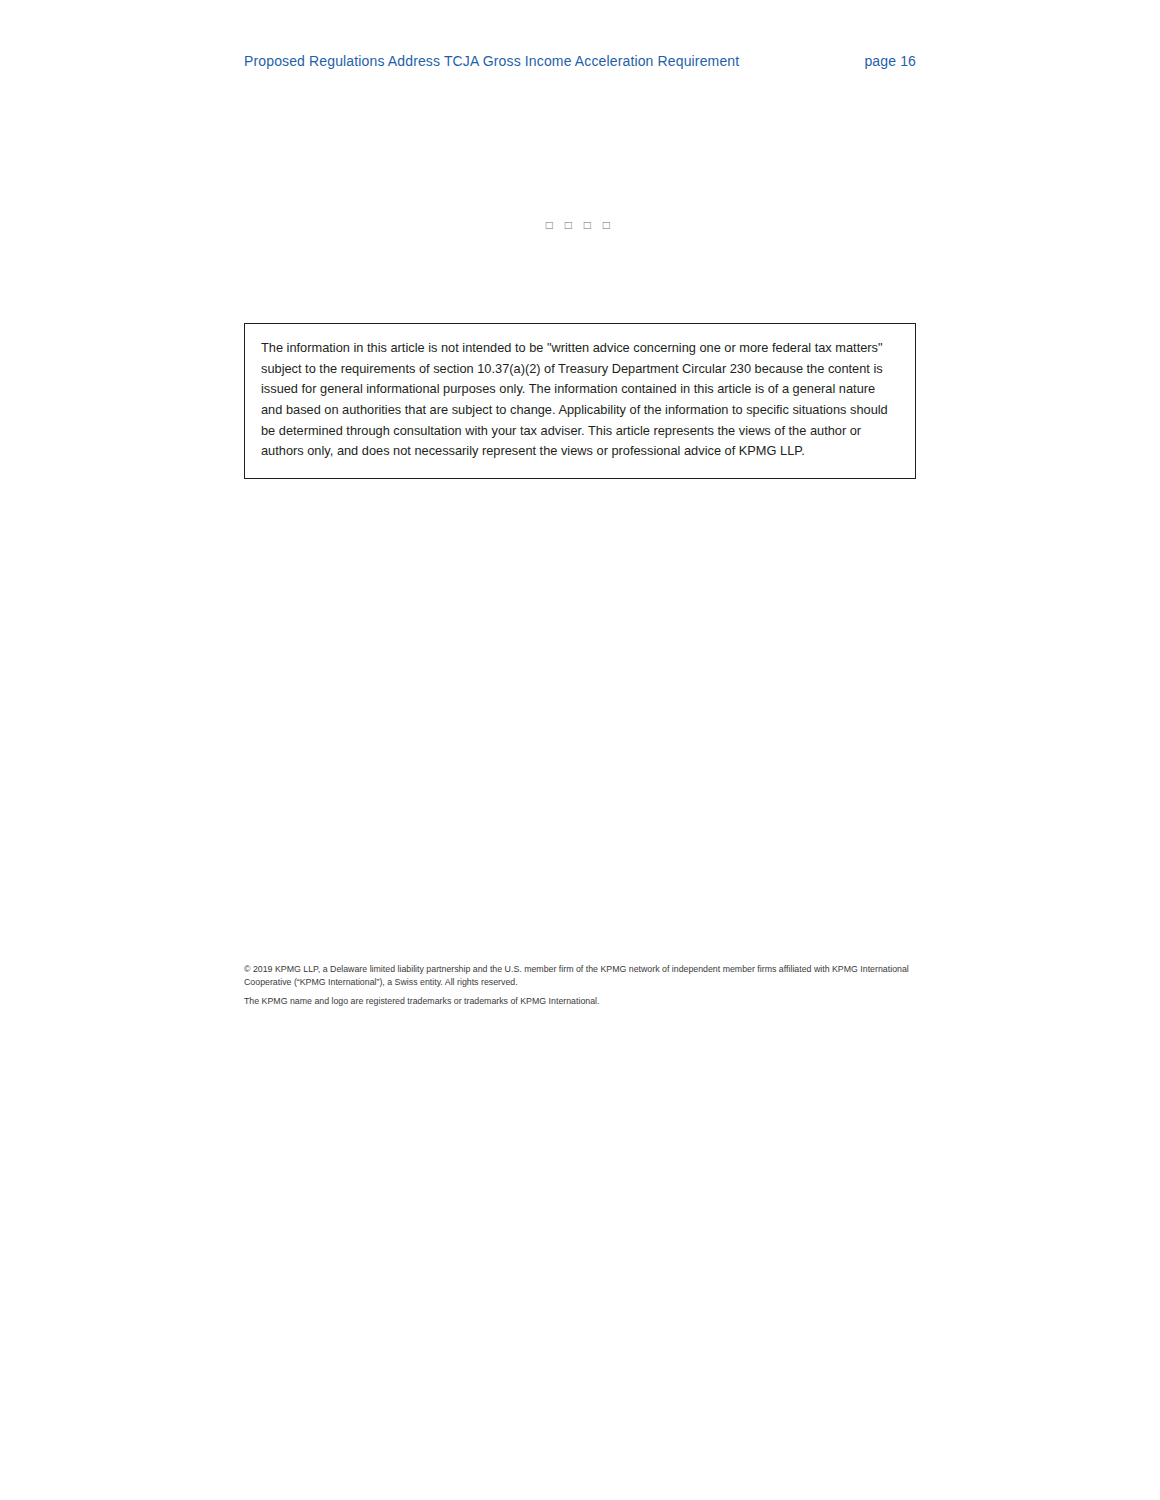Proposed Regulations Address TCJA Gross Income Acceleration Requirement
page 16
□ □ □ □
The information in this article is not intended to be "written advice concerning one or more federal tax matters" subject to the requirements of section 10.37(a)(2) of Treasury Department Circular 230 because the content is issued for general informational purposes only. The information contained in this article is of a general nature and based on authorities that are subject to change. Applicability of the information to specific situations should be determined through consultation with your tax adviser. This article represents the views of the author or authors only, and does not necessarily represent the views or professional advice of KPMG LLP.
© 2019 KPMG LLP, a Delaware limited liability partnership and the U.S. member firm of the KPMG network of independent member firms affiliated with KPMG International Cooperative (“KPMG International”), a Swiss entity. All rights reserved.
The KPMG name and logo are registered trademarks or trademarks of KPMG International.